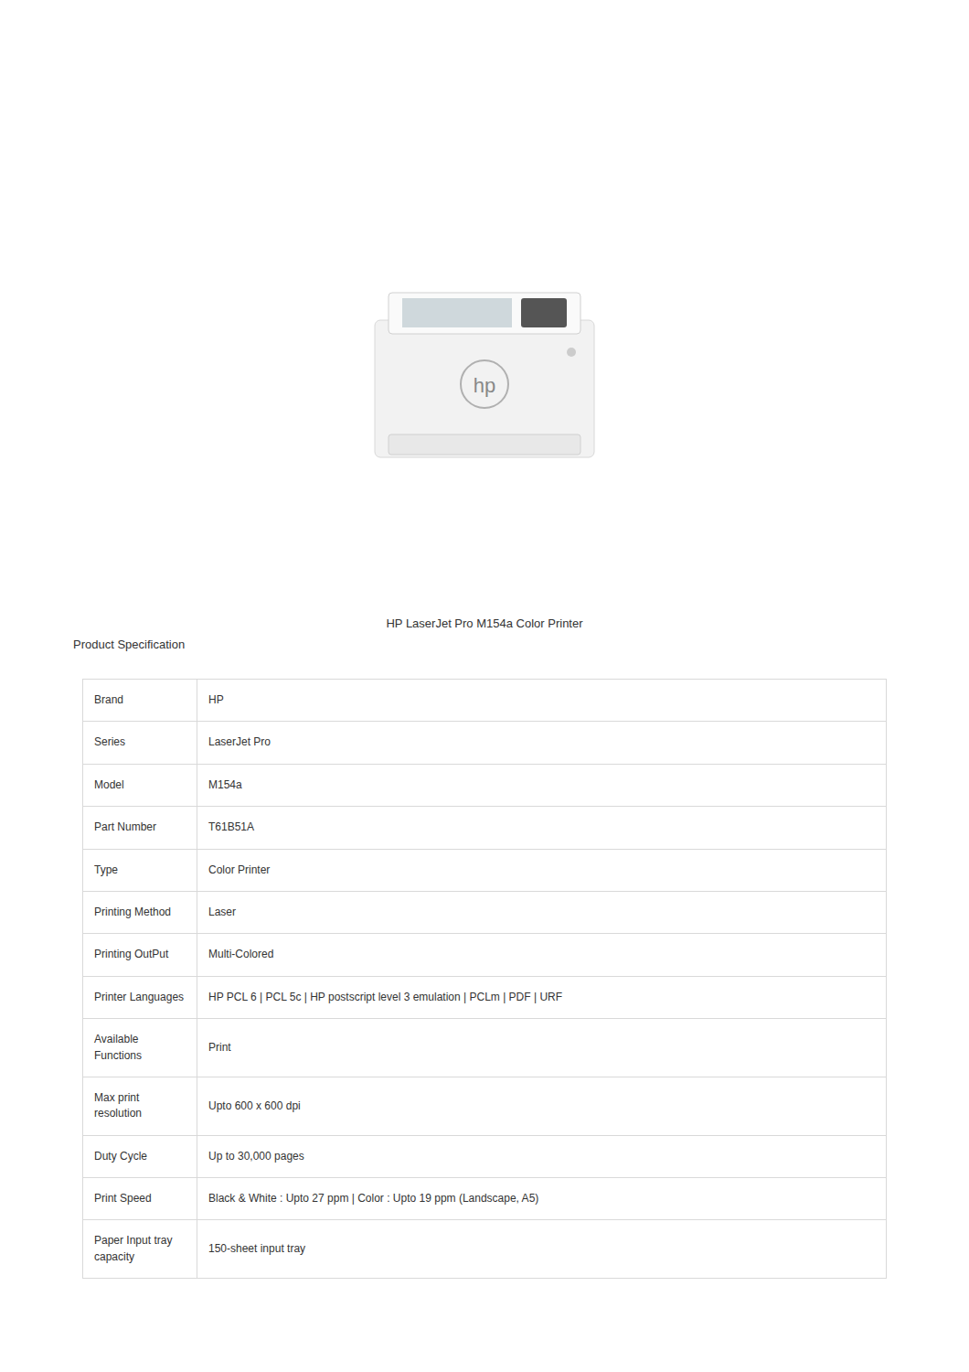HP LaserJet Pro M154a Color Printer
Product Specification
| Brand | HP |
| Series | LaserJet Pro |
| Model | M154a |
| Part Number | T61B51A |
| Type | Color Printer |
| Printing Method | Laser |
| Printing OutPut | Multi-Colored |
| Printer Languages | HP PCL 6 / PCL 5c / HP postscript level 3 emulation / PCLm / PDF / URF |
| Available Functions | Print |
| Max print resolution | Upto 600 x 600 dpi |
| Duty Cycle | Up to 30,000 pages |
| Print Speed | Black & White : Upto 27 ppm / Color : Upto 19 ppm (Landscape, A5) |
| Paper Input tray capacity | 150-sheet input tray |